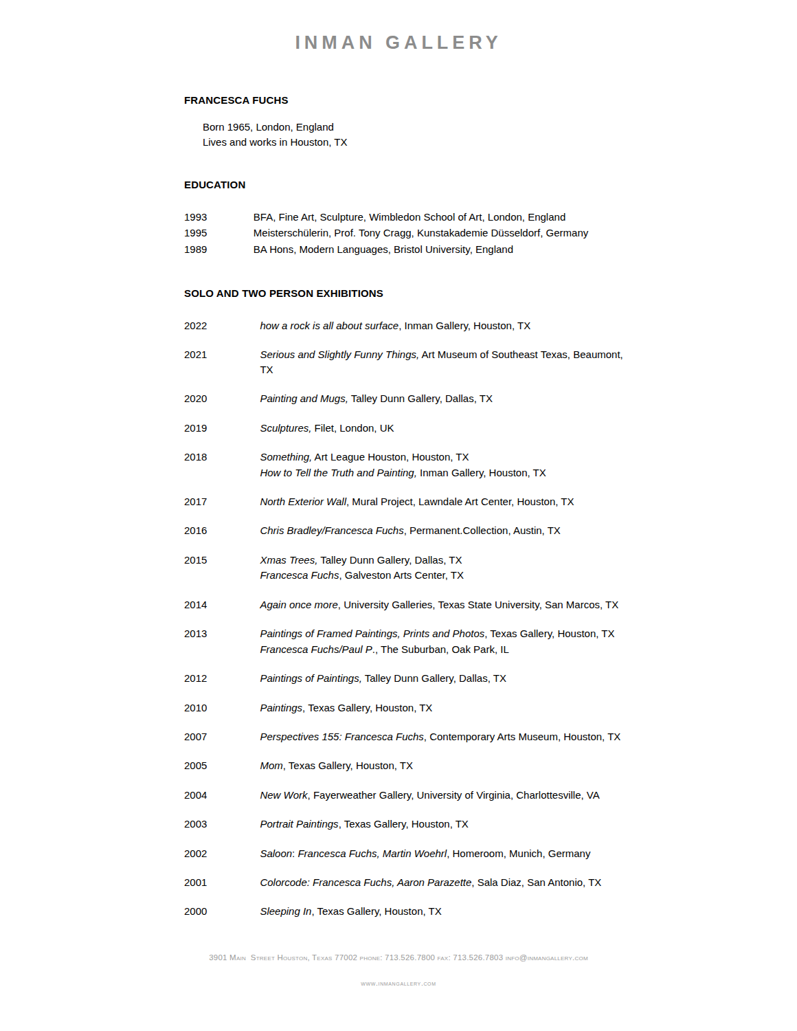INMAN GALLERY
FRANCESCA FUCHS
Born 1965, London, England
Lives and works in Houston, TX
EDUCATION
| 1993 | BFA, Fine Art, Sculpture, Wimbledon School of Art, London, England |
| 1995 | Meisterschülerin, Prof. Tony Cragg, Kunstakademie Düsseldorf, Germany |
| 1989 | BA Hons, Modern Languages, Bristol University, England |
SOLO AND TWO PERSON EXHIBITIONS
| 2022 | how a rock is all about surface , Inman Gallery, Houston, TX |
| 2021 | Serious and Slightly Funny Things, Art Museum of Southeast Texas, Beaumont, TX |
| 2020 | Painting and Mugs, Talley Dunn Gallery, Dallas, TX |
| 2019 | Sculptures, Filet, London, UK |
| 2018 | Something, Art League Houston, Houston, TX How to Tell the Truth and Painting, Inman Gallery, Houston, TX |
| 2017 | North Exterior Wall , Mural Project, Lawndale Art Center, Houston, TX |
| 2016 | Chris Bradley/Francesca Fuchs , Permanent.Collection, Austin, TX |
| 2015 | Xmas Trees, Talley Dunn Gallery, Dallas, TX Francesca Fuchs , Galveston Arts Center, TX |
| 2014 | Again once more , University Galleries, Texas State University, San Marcos, TX |
| 2013 | Paintings of Framed Paintings, Prints and Photos , Texas Gallery, Houston, TX Francesca Fuchs/Paul P ., The Suburban, Oak Park, IL |
| 2012 | Paintings of Paintings, Talley Dunn Gallery, Dallas, TX |
| 2010 | Paintings , Texas Gallery, Houston, TX |
| 2007 | Perspectives 155: Francesca Fuchs , Contemporary Arts Museum, Houston, TX |
| 2005 | Mom , Texas Gallery, Houston, TX |
| 2004 | New Work , Fayerweather Gallery, University of Virginia, Charlottesville, VA |
| 2003 | Portrait Paintings , Texas Gallery, Houston, TX |
| 2002 | Saloon : Francesca Fuchs, Martin Woehrl , Homeroom, Munich, Germany |
| 2001 | Colorcode: Francesca Fuchs, Aaron Parazette , Sala Diaz, San Antonio, TX |
| 2000 | Sleeping In , Texas Gallery, Houston, TX |
3901 Main Street Houston, Texas 77002 phone: 713.526.7800 fax: 713.526.7803 info@inmangallery.com
www.inmangallery.com